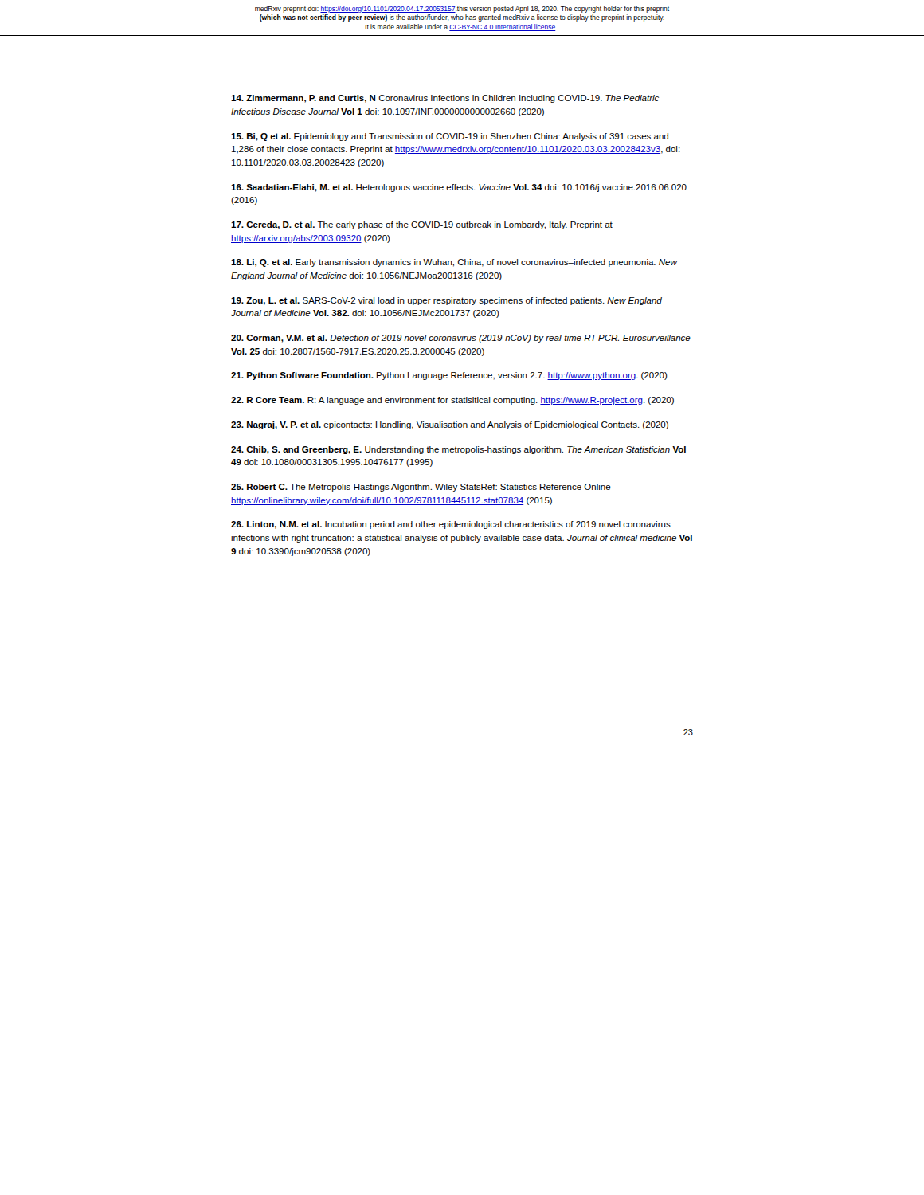medRxiv preprint doi: https://doi.org/10.1101/2020.04.17.20053157.this version posted April 18, 2020. The copyright holder for this preprint
(which was not certified by peer review) is the author/funder, who has granted medRxiv a license to display the preprint in perpetuity.
It is made available under a CC-BY-NC 4.0 International license .
14. Zimmermann, P. and Curtis, N Coronavirus Infections in Children Including COVID-19. The Pediatric Infectious Disease Journal Vol 1 doi: 10.1097/INF.0000000000002660 (2020)
15. Bi, Q et al. Epidemiology and Transmission of COVID-19 in Shenzhen China: Analysis of 391 cases and 1,286 of their close contacts. Preprint at https://www.medrxiv.org/content/10.1101/2020.03.03.20028423v3, doi: 10.1101/2020.03.03.20028423 (2020)
16. Saadatian-Elahi, M. et al. Heterologous vaccine effects. Vaccine Vol. 34 doi: 10.1016/j.vaccine.2016.06.020 (2016)
17. Cereda, D. et al. The early phase of the COVID-19 outbreak in Lombardy, Italy. Preprint at https://arxiv.org/abs/2003.09320 (2020)
18. Li, Q. et al. Early transmission dynamics in Wuhan, China, of novel coronavirus–infected pneumonia. New England Journal of Medicine doi: 10.1056/NEJMoa2001316 (2020)
19. Zou, L. et al. SARS-CoV-2 viral load in upper respiratory specimens of infected patients. New England Journal of Medicine Vol. 382. doi: 10.1056/NEJMc2001737 (2020)
20. Corman, V.M. et al. Detection of 2019 novel coronavirus (2019-nCoV) by real-time RT-PCR. Eurosurveillance Vol. 25 doi: 10.2807/1560-7917.ES.2020.25.3.2000045 (2020)
21. Python Software Foundation. Python Language Reference, version 2.7. http://www.python.org. (2020)
22. R Core Team. R: A language and environment for statisitical computing. https://www.R-project.org. (2020)
23. Nagraj, V. P. et al. epicontacts: Handling, Visualisation and Analysis of Epidemiological Contacts. (2020)
24. Chib, S. and Greenberg, E. Understanding the metropolis-hastings algorithm. The American Statistician Vol 49 doi: 10.1080/00031305.1995.10476177 (1995)
25. Robert C. The Metropolis-Hastings Algorithm. Wiley StatsRef: Statistics Reference Online https://onlinelibrary.wiley.com/doi/full/10.1002/9781118445112.stat07834 (2015)
26. Linton, N.M. et al. Incubation period and other epidemiological characteristics of 2019 novel coronavirus infections with right truncation: a statistical analysis of publicly available case data. Journal of clinical medicine Vol 9 doi: 10.3390/jcm9020538 (2020)
23